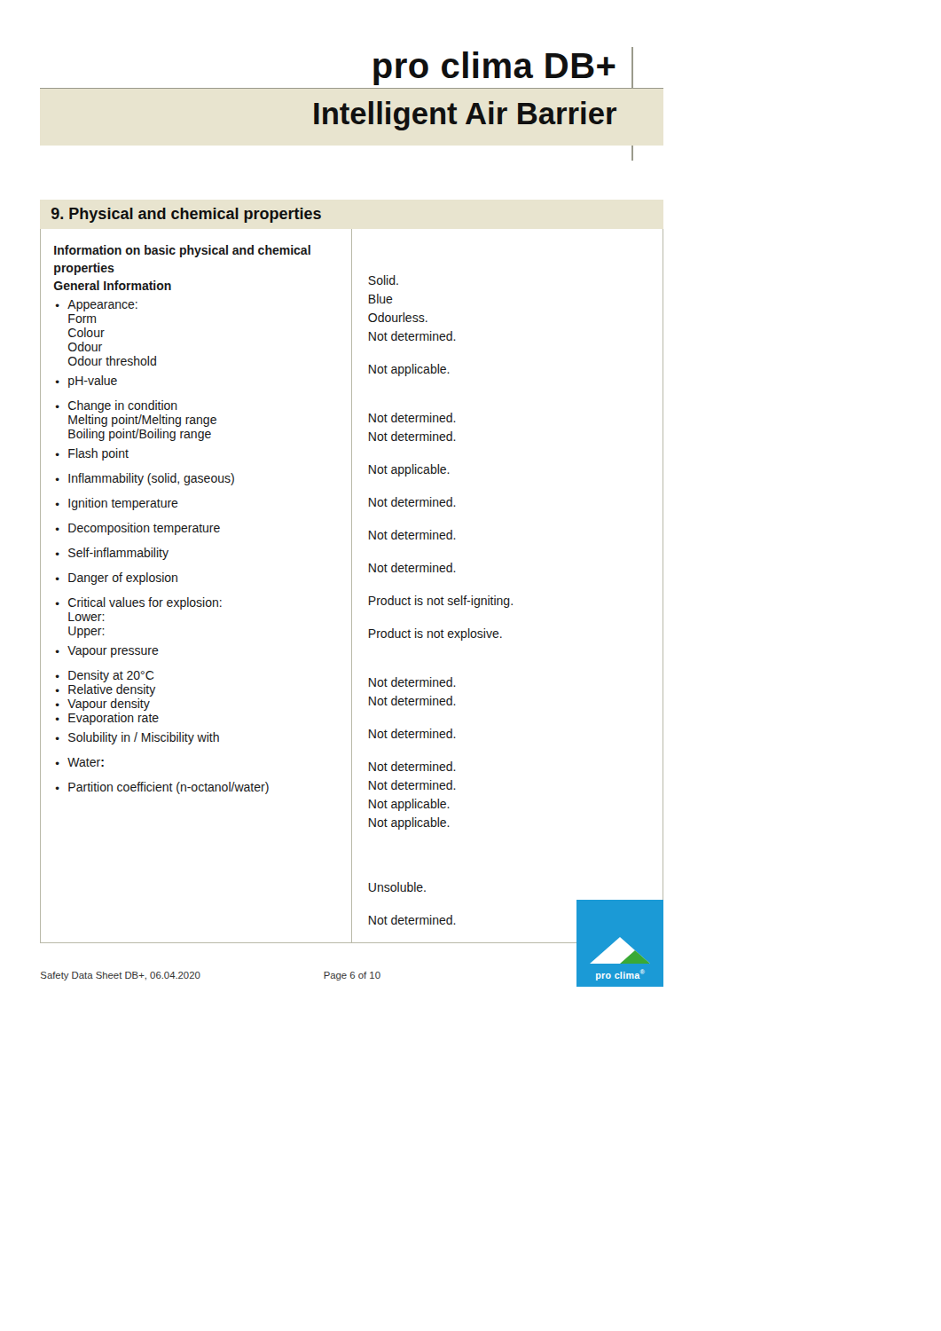pro clima DB+
Intelligent Air Barrier
9. Physical and chemical properties
Information on basic physical and chemical properties
General Information
Appearance: Form Colour Odour Odour threshold
pH-value
Change in condition Melting point/Melting range Boiling point/Boiling range
Flash point
Inflammability (solid, gaseous)
Ignition temperature
Decomposition temperature
Self-inflammability
Danger of explosion
Critical values for explosion: Lower: Upper:
Vapour pressure
Density at 20°C
Relative density
Vapour density
Evaporation rate
Solubility in / Miscibility with
Water:
Partition coefficient (n-octanol/water)
Solid.
Blue
Odourless.
Not determined.
Not applicable.
Not determined.
Not determined.
Not applicable.
Not determined.
Not determined.
Not determined.
Product is not self-igniting.
Product is not explosive.
Not determined.
Not determined.
Not determined.
Not determined.
Not determined.
Not applicable.
Not applicable.
Unsoluble.
Not determined.
Page 6 of 10
Safety Data Sheet DB+, 06.04.2020
pro clima®